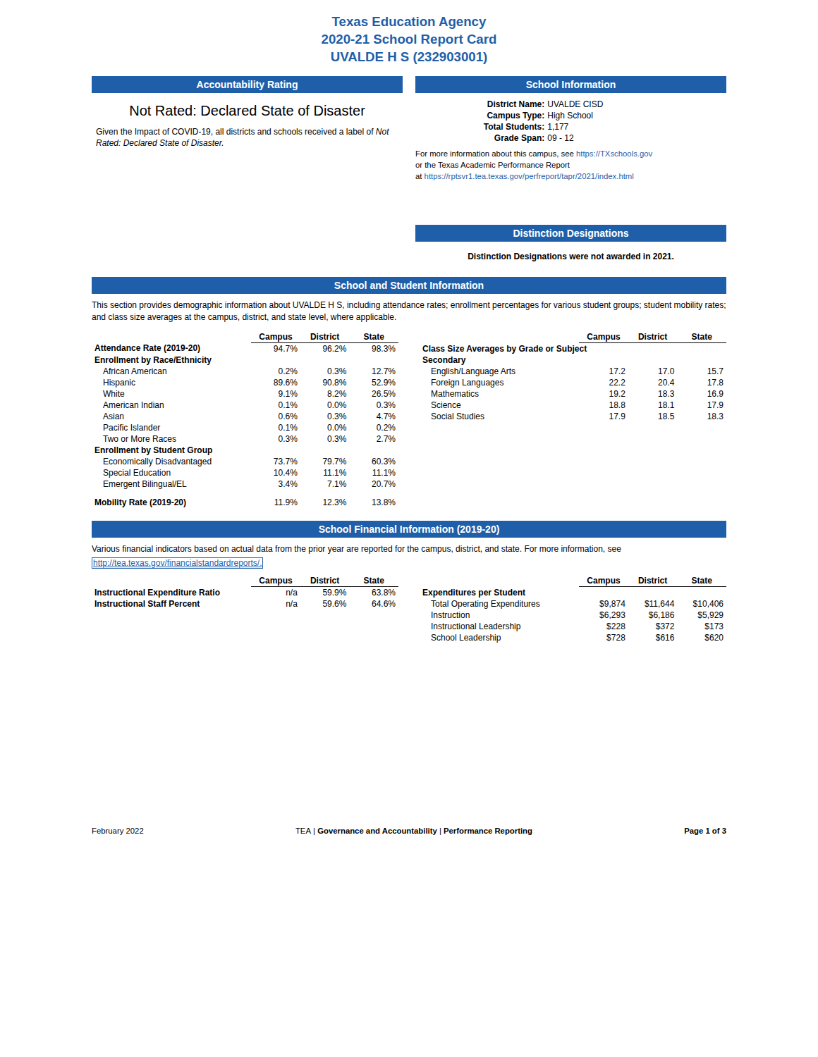Texas Education Agency
2020-21 School Report Card
UVALDE H S (232903001)
Accountability Rating
Not Rated: Declared State of Disaster
Given the Impact of COVID-19, all districts and schools received a label of Not Rated: Declared State of Disaster.
School Information
| District Name: | UVALDE CISD |
| Campus Type: | High School |
| Total Students: | 1,177 |
| Grade Span: | 09 - 12 |
For more information about this campus, see https://TXschools.gov
or the Texas Academic Performance Report
at https://rptsvr1.tea.texas.gov/perfreport/tapr/2021/index.html
Distinction Designations
Distinction Designations were not awarded in 2021.
School and Student Information
This section provides demographic information about UVALDE H S, including attendance rates; enrollment percentages for various student groups; student mobility rates; and class size averages at the campus, district, and state level, where applicable.
| | Campus | District | State |
| --- | --- | --- | --- |
| Attendance Rate (2019-20) | 94.7% | 96.2% | 98.3% |
| Enrollment by Race/Ethnicity | | | |
| African American | 0.2% | 0.3% | 12.7% |
| Hispanic | 89.6% | 90.8% | 52.9% |
| White | 9.1% | 8.2% | 26.5% |
| American Indian | 0.1% | 0.0% | 0.3% |
| Asian | 0.6% | 0.3% | 4.7% |
| Pacific Islander | 0.1% | 0.0% | 0.2% |
| Two or More Races | 0.3% | 0.3% | 2.7% |
| Enrollment by Student Group | | | |
| Economically Disadvantaged | 73.7% | 79.7% | 60.3% |
| Special Education | 10.4% | 11.1% | 11.1% |
| Emergent Bilingual/EL | 3.4% | 7.1% | 20.7% |
| Mobility Rate (2019-20) | 11.9% | 12.3% | 13.8% |
| | Campus | District | State |
| --- | --- | --- | --- |
| Class Size Averages by Grade or Subject |
| Secondary | | | |
| English/Language Arts | 17.2 | 17.0 | 15.7 |
| Foreign Languages | 22.2 | 20.4 | 17.8 |
| Mathematics | 19.2 | 18.3 | 16.9 |
| Science | 18.8 | 18.1 | 17.9 |
| Social Studies | 17.9 | 18.5 | 18.3 |
School Financial Information (2019-20)
Various financial indicators based on actual data from the prior year are reported for the campus, district, and state. For more information, see
http://tea.texas.gov/financialstandardreports/.
| | Campus | District | State |
| --- | --- | --- | --- |
| Instructional Expenditure Ratio | n/a | 59.9% | 63.8% |
| Instructional Staff Percent | n/a | 59.6% | 64.6% |
| | Campus | District | State |
| --- | --- | --- | --- |
| Expenditures per Student |
| Total Operating Expenditures | $9,874 | $11,644 | $10,406 |
| Instruction | $6,293 | $6,186 | $5,929 |
| Instructional Leadership | $228 | $372 | $173 |
| School Leadership | $728 | $616 | $620 |
February 2022
TEA | Governance and Accountability | Performance Reporting
Page 1 of 3